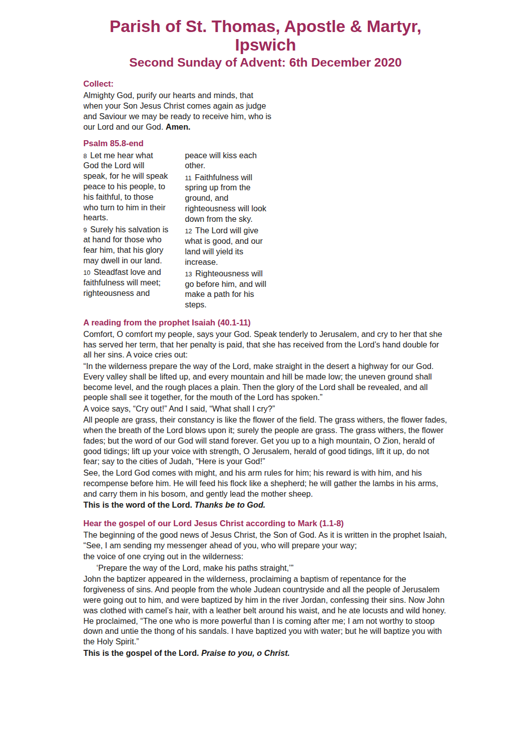Parish of St. Thomas, Apostle & Martyr, Ipswich
Second Sunday of Advent: 6th December 2020
Collect:
Almighty God, purify our hearts and minds, that when your Son Jesus Christ comes again as judge and Saviour we may be ready to receive him, who is our Lord and our God. Amen.
Psalm 85.8-end
8 Let me hear what God the Lord will speak, for he will speak peace to his people, to his faithful, to those who turn to him in their hearts.
9 Surely his salvation is at hand for those who fear him, that his glory may dwell in our land.
10 Steadfast love and faithfulness will meet; righteousness and peace will kiss each other.
11 Faithfulness will spring up from the ground, and righteousness will look down from the sky.
12 The Lord will give what is good, and our land will yield its increase.
13 Righteousness will go before him, and will make a path for his steps.
A reading from the prophet Isaiah (40.1-11)
Comfort, O comfort my people, says your God. Speak tenderly to Jerusalem, and cry to her that she has served her term, that her penalty is paid, that she has received from the Lord’s hand double for all her sins. A voice cries out:
“In the wilderness prepare the way of the Lord, make straight in the desert a highway for our God. Every valley shall be lifted up, and every mountain and hill be made low; the uneven ground shall become level, and the rough places a plain. Then the glory of the Lord shall be revealed, and all people shall see it together, for the mouth of the Lord has spoken.”
A voice says, “Cry out!” And I said, “What shall I cry?”
All people are grass, their constancy is like the flower of the field. The grass withers, the flower fades, when the breath of the Lord blows upon it; surely the people are grass. The grass withers, the flower fades; but the word of our God will stand forever. Get you up to a high mountain, O Zion, herald of good tidings; lift up your voice with strength, O Jerusalem, herald of good tidings, lift it up, do not fear; say to the cities of Judah, “Here is your God!”
See, the Lord God comes with might, and his arm rules for him; his reward is with him, and his recompense before him. He will feed his flock like a shepherd; he will gather the lambs in his arms, and carry them in his bosom, and gently lead the mother sheep.
This is the word of the Lord. Thanks be to God.
Hear the gospel of our Lord Jesus Christ according to Mark (1.1-8)
The beginning of the good news of Jesus Christ, the Son of God. As it is written in the prophet Isaiah, “See, I am sending my messenger ahead of you, who will prepare your way;
the voice of one crying out in the wilderness:
‘Prepare the way of the Lord, make his paths straight,’”
John the baptizer appeared in the wilderness, proclaiming a baptism of repentance for the forgiveness of sins. And people from the whole Judean countryside and all the people of Jerusalem were going out to him, and were baptized by him in the river Jordan, confessing their sins. Now John was clothed with camel’s hair, with a leather belt around his waist, and he ate locusts and wild honey. He proclaimed, “The one who is more powerful than I is coming after me; I am not worthy to stoop down and untie the thong of his sandals. I have baptized you with water; but he will baptize you with the Holy Spirit.”
This is the gospel of the Lord. Praise to you, o Christ.